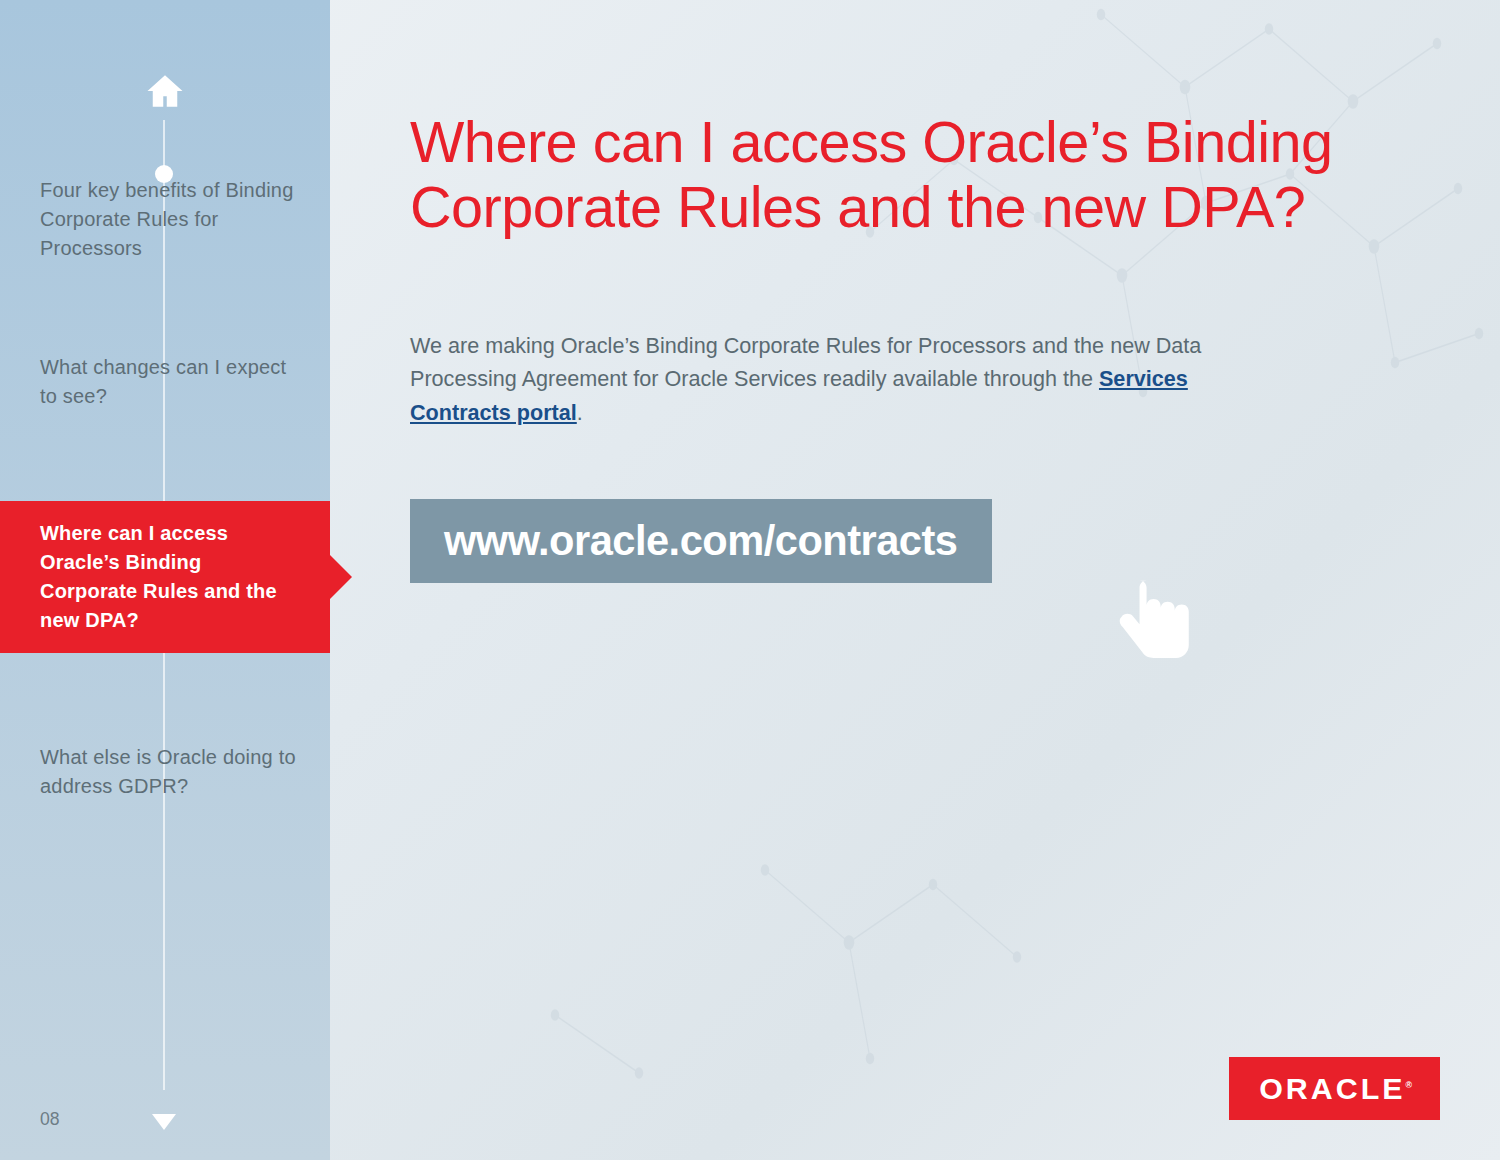Four key benefits of Binding Corporate Rules for Processors
What changes can I expect to see?
Where can I access Oracle’s Binding Corporate Rules and the new DPA?
What else is Oracle doing to address GDPR?
08
Where can I access Oracle’s Binding Corporate Rules and the new DPA?
We are making Oracle’s Binding Corporate Rules for Processors and the new Data Processing Agreement for Oracle Services readily available through the Services Contracts portal.
www.oracle.com/contracts
ORACLE®